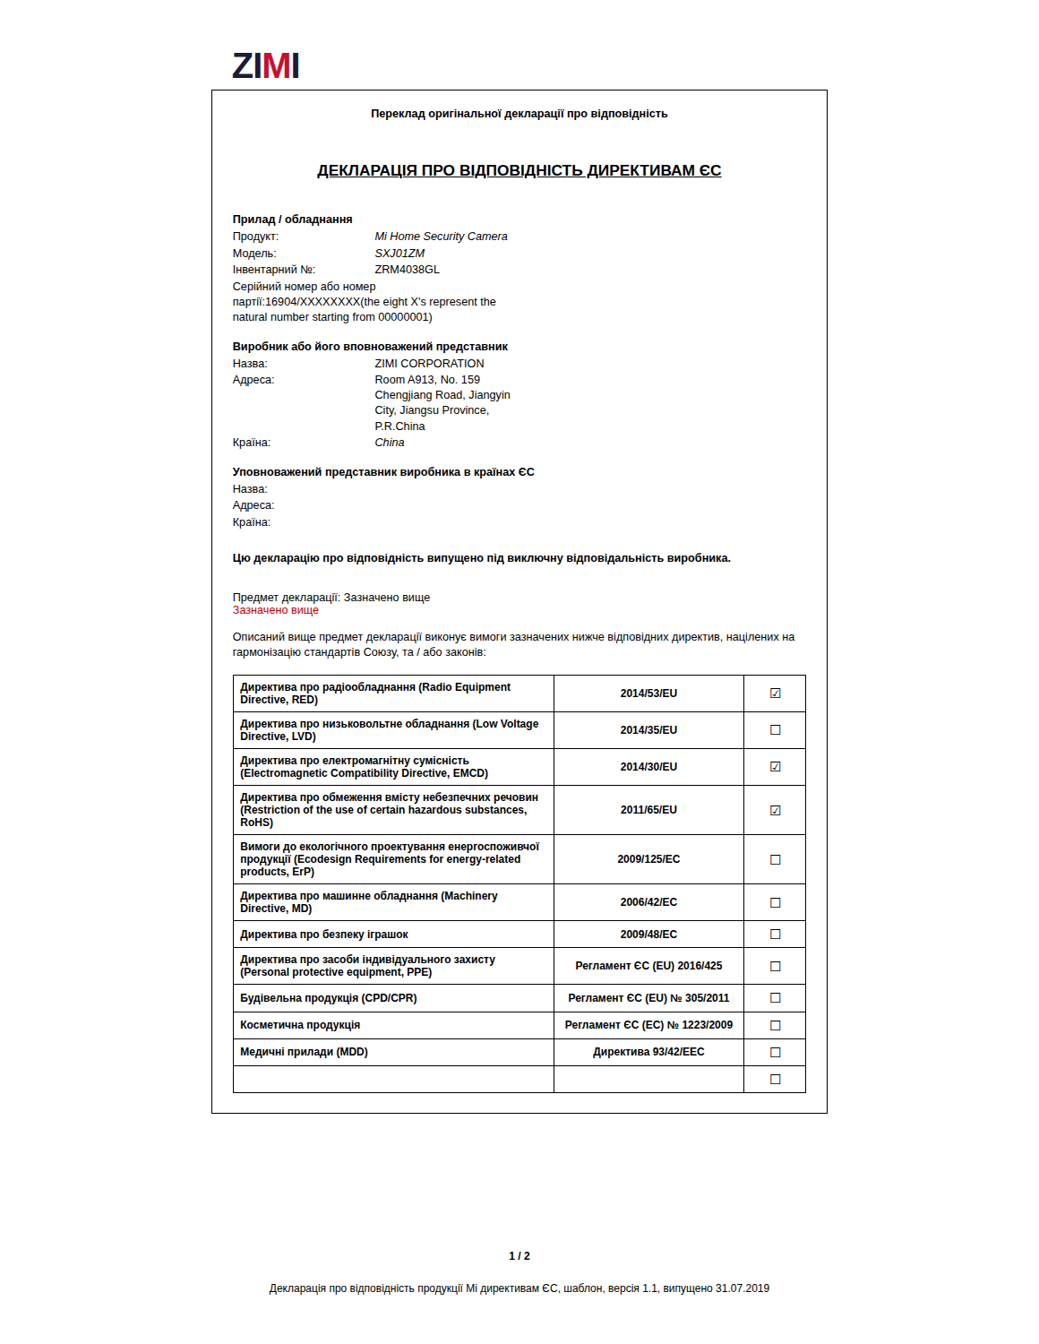ZIMI
Переклад оригінальної декларації про відповідність
ДЕКЛАРАЦІЯ ПРО ВІДПОВІДНІСТЬ ДИРЕКТИВАМ ЄС
Прилад / обладнання
| Продукт: | Mi Home Security Camera |
| Модель: | SXJ01ZM |
| Інвентарний №: | ZRM4038GL |
| Серійний номер або номер партії:16904/XXXXXXXX(the eight X's represent the natural number starting from 00000001) |
Виробник або його вповноважений представник
| Назва: | ZIMI CORPORATION |
| Адреса: | Room A913, No. 159 Chengjiang Road, Jiangyin City, Jiangsu Province, P.R.China |
| Країна: | China |
Уповноважений представник виробника в країнах ЄС
| Назва: | |
| Адреса: | |
| Країна: | |
Цю декларацію про відповідність випущено під виключну відповідальність виробника.
Предмет декларації: Зазначено вище
Зазначено вище
Описаний вище предмет декларації виконує вимоги зазначених нижче відповідних директив, націлених на гармонізацію стандартів Союзу, та / або законів:
| Директива про радіообладнання (Radio Equipment Directive, RED) | 2014/53/EU | ☑ |
| Директива про низьковольтне обладнання (Low Voltage Directive, LVD) | 2014/35/EU | ☐ |
| Директива про електромагнітну сумісність (Electromagnetic Compatibility Directive, EMCD) | 2014/30/EU | ☑ |
| Директива про обмеження вмісту небезпечних речовин (Restriction of the use of certain hazardous substances, RoHS) | 2011/65/EU | ☑ |
| Вимоги до екологічного проектування енергоспоживчої продукції (Ecodesign Requirements for energy-related products, ErP) | 2009/125/EC | ☐ |
| Директива про машинне обладнання (Machinery Directive, MD) | 2006/42/EC | ☐ |
| Директива про безпеку іграшок | 2009/48/EC | ☐ |
| Директива про засоби індивідуального захисту (Personal protective equipment, PPE) | Регламент ЄС (EU) 2016/425 | ☐ |
| Будівельна продукція (CPD/CPR) | Регламент ЄС (EU) № 305/2011 | ☐ |
| Косметична продукція | Регламент ЄС (EC) № 1223/2009 | ☐ |
| Медичні прилади (MDD) | Директива 93/42/EEC | ☐ |
| | | ☐ |
1 / 2
Декларація про відповідність продукції Mi директивам ЄС, шаблон, версія 1.1, випущено 31.07.2019